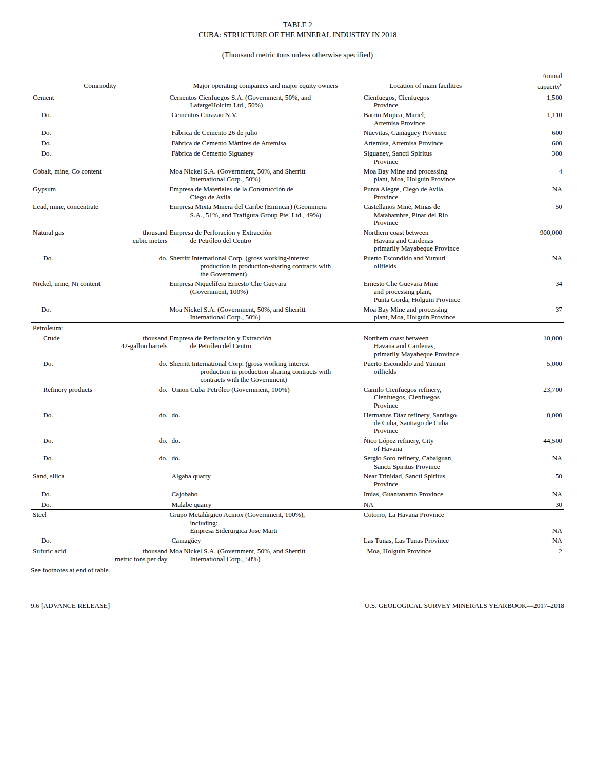TABLE 2
CUBA: STRUCTURE OF THE MINERAL INDUSTRY IN 2018
(Thousand metric tons unless otherwise specified)
| | | | Annual |
| --- | --- | --- | --- |
| Commodity | Major operating companies and major equity owners | Location of main facilities | capacity e |
| Cement | Cementos Cienfuegos S.A. (Government, 50%, and LafargeHolcim Ltd., 50%) | Cienfuegos, Cienfuegos Province | 1,500 |
| Do. | Cementos Curazao N.V. | Barrio Mujica, Mariel, Artemisa Province | 1,110 |
| Do. | Fábrica de Cemento 26 de julio | Nuevitas, Camaguey Province | 600 |
| Do. | Fábrica de Cemento Mártires de Artemisa | Artemisa, Artemisa Province | 600 |
| Do. | Fábrica de Cemento Siguaney | Siguaney, Sancti Spiritus Province | 300 |
| Cobalt, mine, Co content | Moa Nickel S.A. (Government, 50%, and Sherritt International Corp., 50%) | Moa Bay Mine and processing plant, Moa, Holguin Province | 4 |
| Gypsum | Empresa de Materiales de la Construcción de Ciego de Avila | Punta Alegre, Ciego de Avila Province | NA |
| Lead, mine, concentrate | Empresa Mixta Minera del Caribe (Emincar) (Geominera S.A., 51%, and Trafigura Group Pte. Ltd., 49%) | Castellanos Mine, Minas de Matahambre, Pinar del Rio Province | 50 |
| Natural gas thousand cubic meters | Empresa de Perforación y Extracción de Petróleo del Centro | Northern coast between Havana and Cardenas primarily Mayabeque Province | 900,000 |
| Do. do. | Sherritt International Corp. (gross working-interest production in production-sharing contracts with the Government) | Puerto Escondido and Yumuri oilfields | NA |
| Nickel, mine, Ni content | Empresa Niquelífera Ernesto Che Guevara (Government, 100%) | Ernesto Che Guevara Mine and processing plant, Punta Gorda, Holguin Province | 34 |
| Do. | Moa Nickel S.A. (Government, 50%, and Sherritt International Corp., 50%) | Moa Bay Mine and processing plant, Moa, Holguin Province | 37 |
| Petroleum: | | | |
| Crude thousand 42-gallon barrels | Empresa de Perforación y Extracción de Petróleo del Centro | Northern coast between Havana and Cardenas, primarily Mayabeque Province | 10,000 |
| Do. do. | Sherritt International Corp. (gross working-interest production in production-sharing contracts with contracts with the Government) | Puerto Escondido and Yumuri oilfields | 5,000 |
| Refinery products do. | Union Cuba-Petróleo (Government, 100%) | Camilo Cienfuegos refinery, Cienfuegos, Cienfuegos Province | 23,700 |
| Do. do. | do. | Hermanos Díaz refinery, Santiago de Cuba, Santiago de Cuba Province | 8,000 |
| Do. do. | do. | Ñico López refinery, City of Havana | 44,500 |
| Do. do. | do. | Sergio Soto refinery, Cabaiguan, Sancti Spiritus Province | NA |
| Sand, silica | Algaba quarry | Near Trinidad, Sancti Spiritus Province | 50 |
| Do. | Cajobabo | Imias, Guantanamo Province | NA |
| Do. | Malabe quarry | NA | 30 |
| Steel | Grupo Metalúrgico Acinox (Government, 100%), including: Empresa Siderurgica Jose Marti | Cotorro, La Havana Province | NA |
| Do. | Camagüey | Las Tunas, Las Tunas Province | NA |
| Sufuric acid thousand metric tons per day | Moa Nickel S.A. (Government, 50%, and Sherritt International Corp., 50%) | Moa, Holguin Province | 2 |
See footnotes at end of table.
9.6 [ADVANCE RELEASE]
U.S. GEOLOGICAL SURVEY MINERALS YEARBOOK—2017–2018